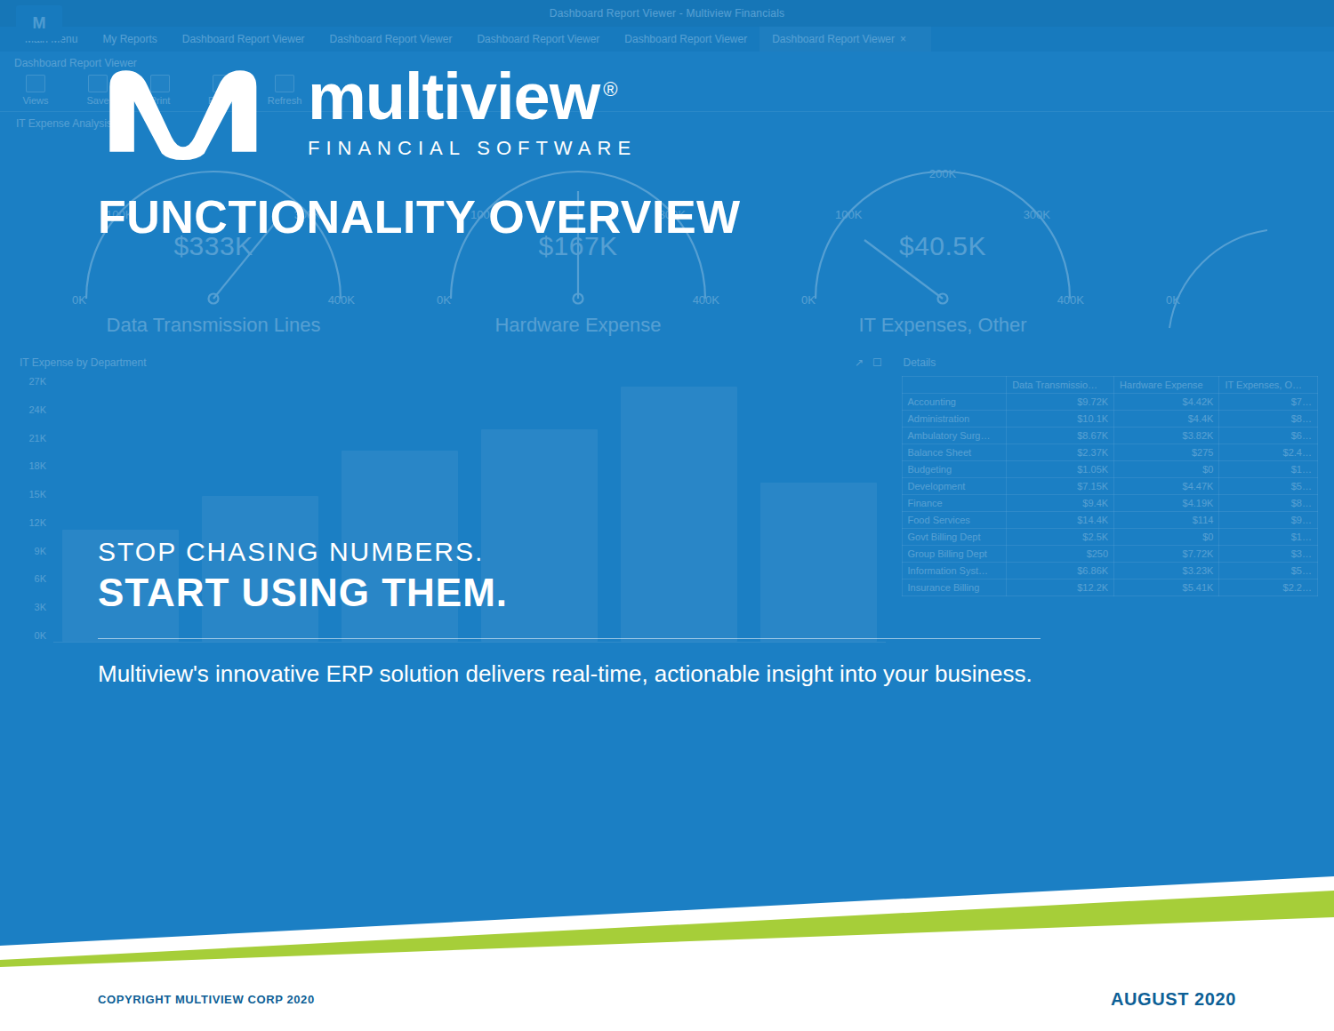Dashboard Report Viewer - Multiview Financials
M
Main Menu My Reports Dashboard Report Viewer Dashboard Report Viewer Dashboard Report Viewer Dashboard Report Viewer Dashboard Report Viewer ×
Dashboard Report Viewer
Views
Save
Print
Export
Refresh
IT Expense Analysis
100K 300K
$333K
0K 400K
Data Transmission Lines
100K 300K
$167K
0K 400K
Hardware Expense
200K 100K 300K
$40.5K
0K 400K
IT Expenses, Other
0K
IT Expense by Department ↗☐
27K 24K 21K 18K 15K 12K 9K 6K 3K 0K
Details
| | Data Transmissio… | Hardware Expense | IT Expenses, O… |
| --- | --- | --- | --- |
| Accounting | $9.72K | $4.42K | $7… |
| Administration | $10.1K | $4.4K | $8… |
| Ambulatory Surg… | $8.67K | $3.82K | $6… |
| Balance Sheet | $2.37K | $275 | $2.4… |
| Budgeting | $1.05K | $0 | $1… |
| Development | $7.15K | $4.47K | $5… |
| Finance | $9.4K | $4.19K | $8… |
| Food Services | $14.4K | $114 | $9… |
| Govt Billing Dept | $2.5K | $0 | $1… |
| Group Billing Dept | $250 | $7.72K | $3… |
| Information Syst… | $6.86K | $3.23K | $5… |
| Insurance Billing | $12.2K | $5.41K | $2.2… |
Multiview logo mark
multiview®
FINANCIAL SOFTWARE
FUNCTIONALITY OVERVIEW
STOP CHASING NUMBERS.
START USING THEM.
Multiview's innovative ERP solution delivers real-time, actionable insight into your business.
COPYRIGHT MULTIVIEW CORP 2020
AUGUST 2020